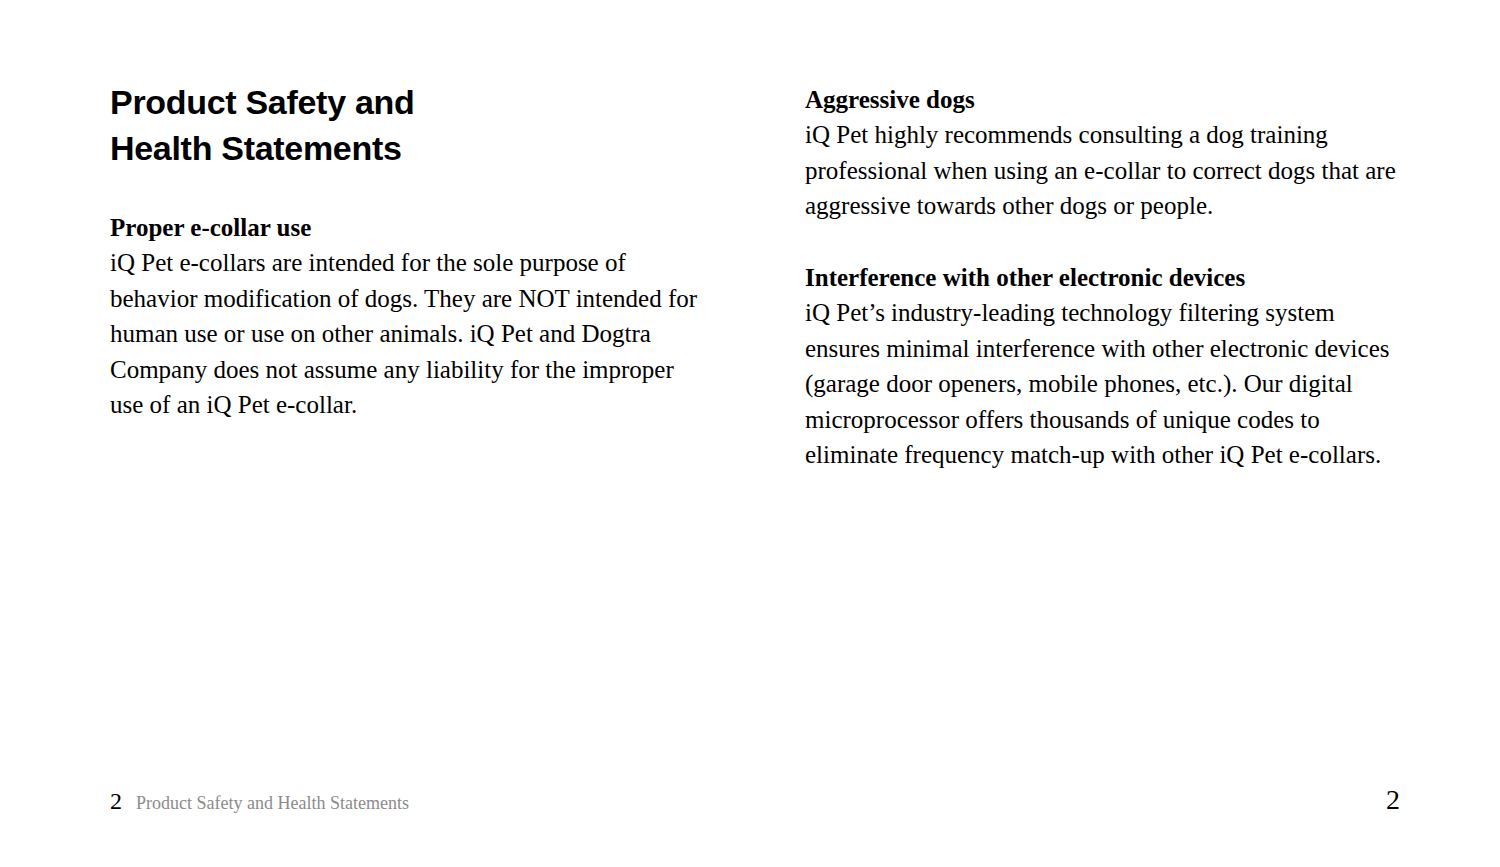Product Safety and
Health Statements
Proper e-collar use
iQ Pet e-collars are intended for the sole purpose of behavior modification of dogs. They are NOT intended for human use or use on other animals. iQ Pet and Dogtra Company does not assume any liability for the improper use of an iQ Pet e-collar.
Aggressive dogs
iQ Pet highly recommends consulting a dog training professional when using an e-collar to correct dogs that are aggressive towards other dogs or people.
Interference with other electronic devices
iQ Pet’s industry-leading technology filtering system ensures minimal interference with other electronic devices (garage door openers, mobile phones, etc.). Our digital microprocessor offers thousands of unique codes to eliminate frequency match-up with other iQ Pet e-collars.
2 Product Safety and Health Statements
2